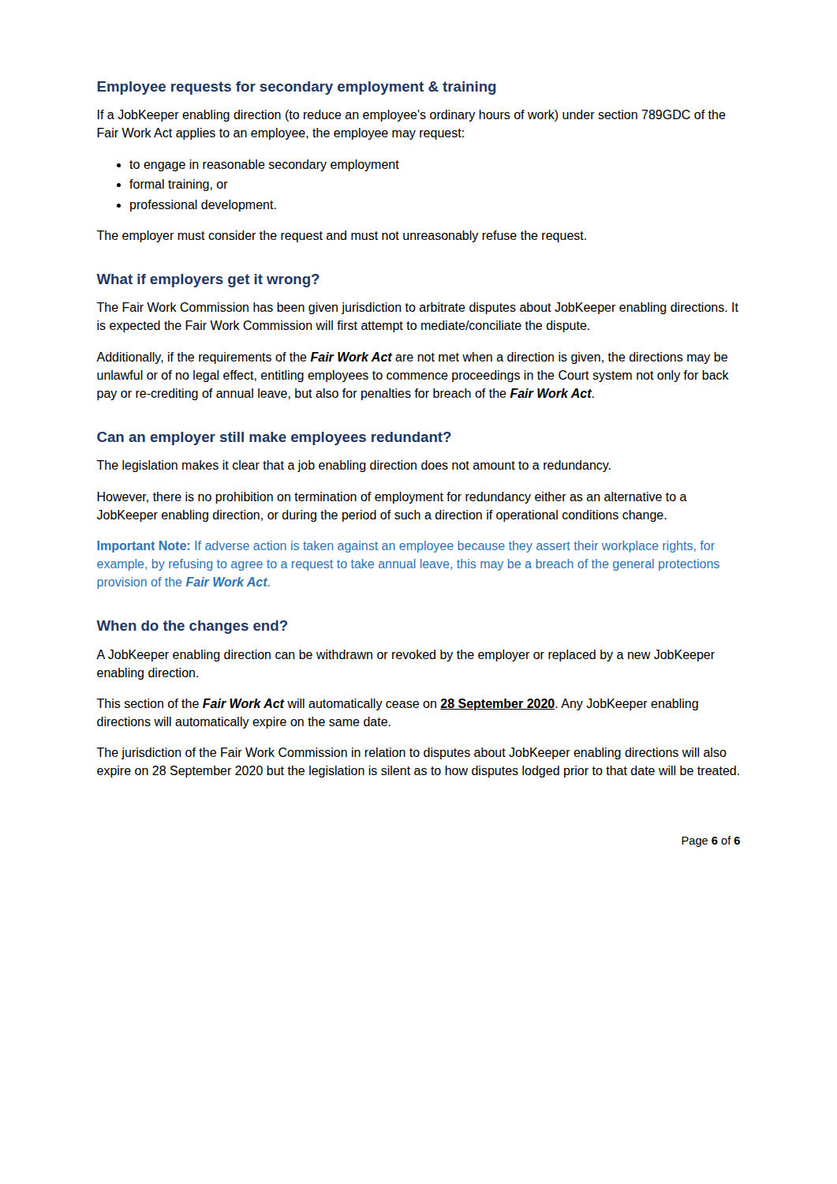Employee requests for secondary employment & training
If a JobKeeper enabling direction (to reduce an employee's ordinary hours of work) under section 789GDC of the Fair Work Act applies to an employee, the employee may request:
to engage in reasonable secondary employment
formal training, or
professional development.
The employer must consider the request and must not unreasonably refuse the request.
What if employers get it wrong?
The Fair Work Commission has been given jurisdiction to arbitrate disputes about JobKeeper enabling directions. It is expected the Fair Work Commission will first attempt to mediate/conciliate the dispute.
Additionally, if the requirements of the Fair Work Act are not met when a direction is given, the directions may be unlawful or of no legal effect, entitling employees to commence proceedings in the Court system not only for back pay or re-crediting of annual leave, but also for penalties for breach of the Fair Work Act.
Can an employer still make employees redundant?
The legislation makes it clear that a job enabling direction does not amount to a redundancy.
However, there is no prohibition on termination of employment for redundancy either as an alternative to a JobKeeper enabling direction, or during the period of such a direction if operational conditions change.
Important Note: If adverse action is taken against an employee because they assert their workplace rights, for example, by refusing to agree to a request to take annual leave, this may be a breach of the general protections provision of the Fair Work Act.
When do the changes end?
A JobKeeper enabling direction can be withdrawn or revoked by the employer or replaced by a new JobKeeper enabling direction.
This section of the Fair Work Act will automatically cease on 28 September 2020. Any JobKeeper enabling directions will automatically expire on the same date.
The jurisdiction of the Fair Work Commission in relation to disputes about JobKeeper enabling directions will also expire on 28 September 2020 but the legislation is silent as to how disputes lodged prior to that date will be treated.
Page 6 of 6